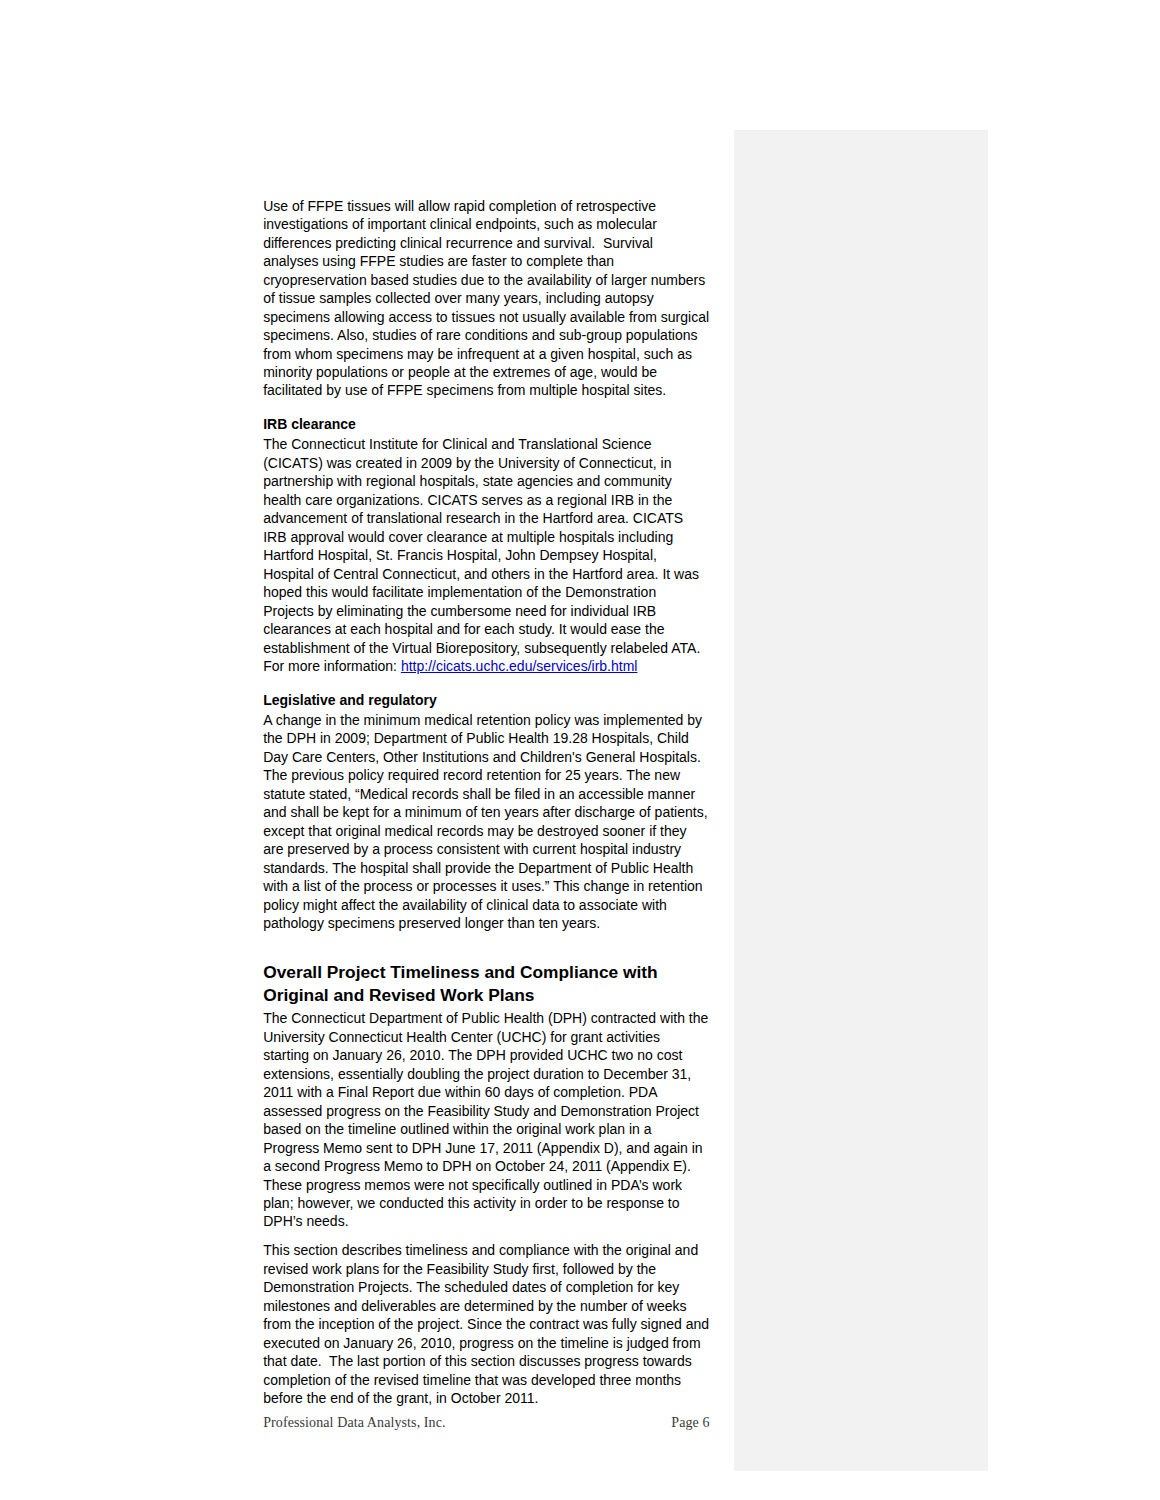Use of FFPE tissues will allow rapid completion of retrospective investigations of important clinical endpoints, such as molecular differences predicting clinical recurrence and survival. Survival analyses using FFPE studies are faster to complete than cryopreservation based studies due to the availability of larger numbers of tissue samples collected over many years, including autopsy specimens allowing access to tissues not usually available from surgical specimens. Also, studies of rare conditions and sub-group populations from whom specimens may be infrequent at a given hospital, such as minority populations or people at the extremes of age, would be facilitated by use of FFPE specimens from multiple hospital sites.
IRB clearance
The Connecticut Institute for Clinical and Translational Science (CICATS) was created in 2009 by the University of Connecticut, in partnership with regional hospitals, state agencies and community health care organizations. CICATS serves as a regional IRB in the advancement of translational research in the Hartford area. CICATS IRB approval would cover clearance at multiple hospitals including Hartford Hospital, St. Francis Hospital, John Dempsey Hospital, Hospital of Central Connecticut, and others in the Hartford area. It was hoped this would facilitate implementation of the Demonstration Projects by eliminating the cumbersome need for individual IRB clearances at each hospital and for each study. It would ease the establishment of the Virtual Biorepository, subsequently relabeled ATA. For more information: http://cicats.uchc.edu/services/irb.html
Legislative and regulatory
A change in the minimum medical retention policy was implemented by the DPH in 2009; Department of Public Health 19.28 Hospitals, Child Day Care Centers, Other Institutions and Children's General Hospitals. The previous policy required record retention for 25 years. The new statute stated, “Medical records shall be filed in an accessible manner and shall be kept for a minimum of ten years after discharge of patients, except that original medical records may be destroyed sooner if they are preserved by a process consistent with current hospital industry standards. The hospital shall provide the Department of Public Health with a list of the process or processes it uses.” This change in retention policy might affect the availability of clinical data to associate with pathology specimens preserved longer than ten years.
Overall Project Timeliness and Compliance with Original and Revised Work Plans
The Connecticut Department of Public Health (DPH) contracted with the University Connecticut Health Center (UCHC) for grant activities starting on January 26, 2010. The DPH provided UCHC two no cost extensions, essentially doubling the project duration to December 31, 2011 with a Final Report due within 60 days of completion. PDA assessed progress on the Feasibility Study and Demonstration Project based on the timeline outlined within the original work plan in a Progress Memo sent to DPH June 17, 2011 (Appendix D), and again in a second Progress Memo to DPH on October 24, 2011 (Appendix E). These progress memos were not specifically outlined in PDA’s work plan; however, we conducted this activity in order to be response to DPH’s needs.
This section describes timeliness and compliance with the original and revised work plans for the Feasibility Study first, followed by the Demonstration Projects. The scheduled dates of completion for key milestones and deliverables are determined by the number of weeks from the inception of the project. Since the contract was fully signed and executed on January 26, 2010, progress on the timeline is judged from that date. The last portion of this section discusses progress towards completion of the revised timeline that was developed three months before the end of the grant, in October 2011.
Professional Data Analysts, Inc. Page 6